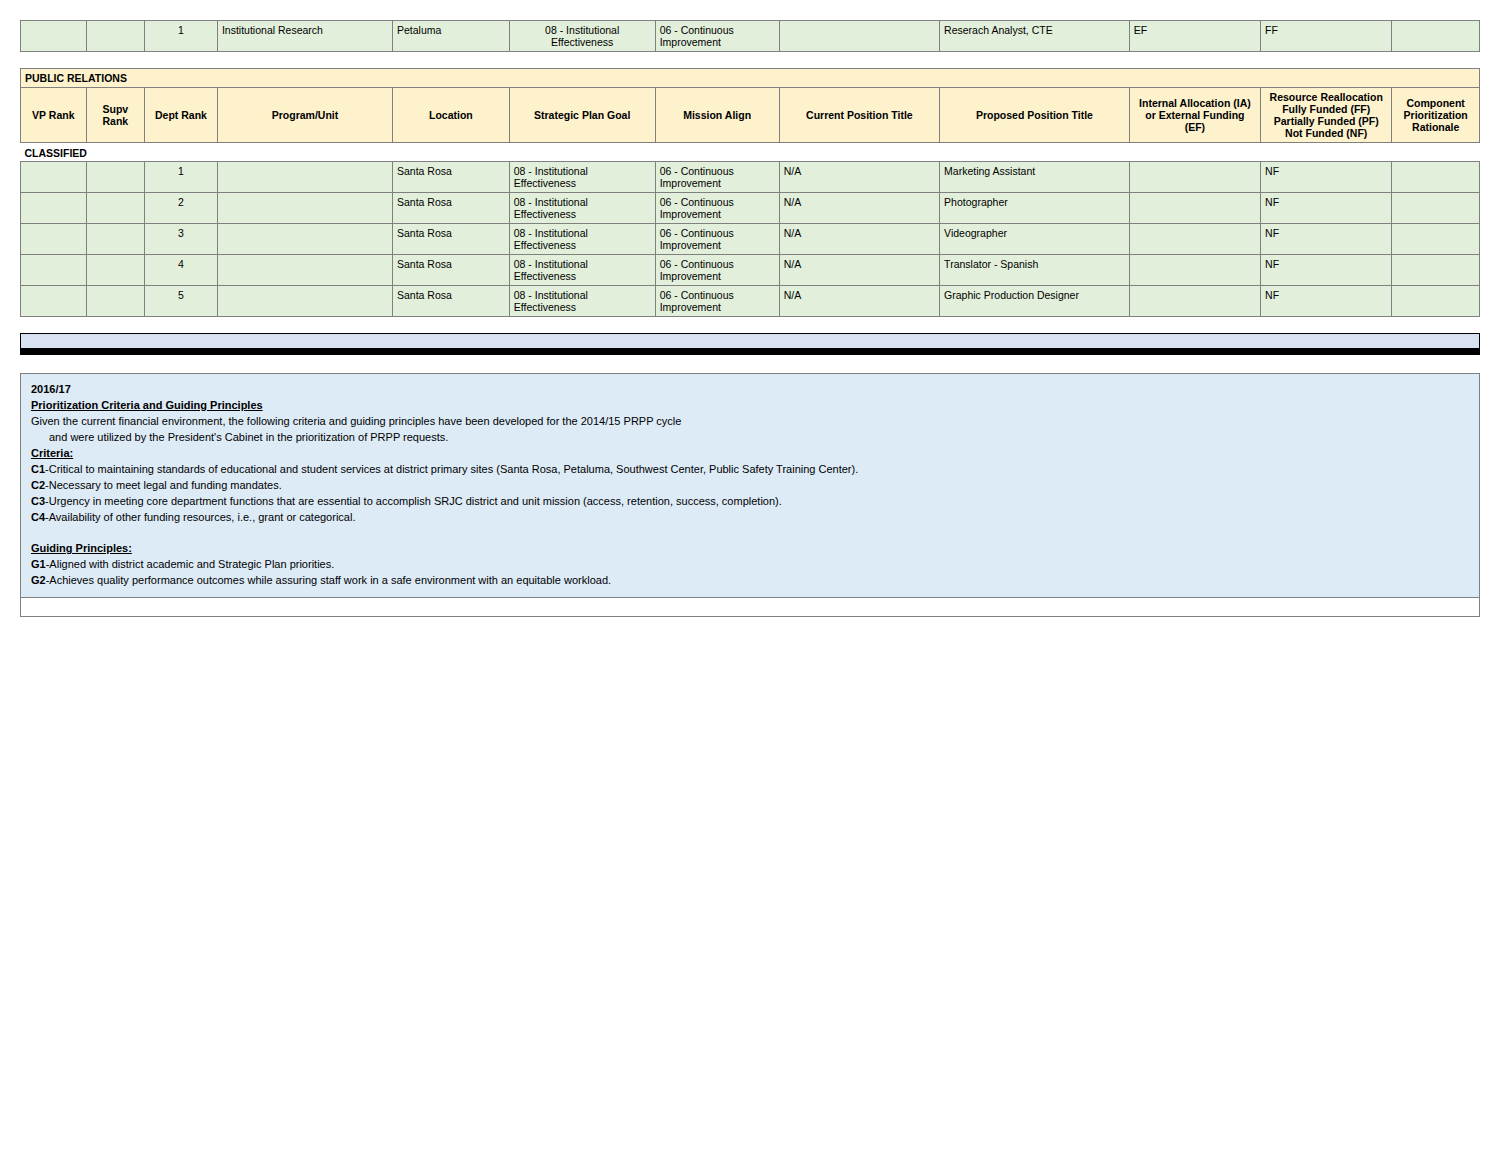| | | 1 | Institutional Research | Petaluma | 08 - Institutional Effectiveness | 06 - Continuous Improvement | | Reserach Analyst, CTE | EF | FF | |
| PUBLIC RELATIONS |
| VP Rank | Supv Rank | Dept Rank | Program/Unit | Location | Strategic Plan Goal | Mission Align | Current Position Title | Proposed Position Title | Internal Allocation (IA) or External Funding (EF) | Resource Reallocation Fully Funded (FF) Partially Funded (PF) Not Funded (NF) | Component Prioritization Rationale |
| CLASSIFIED |
| | | 1 | | Santa Rosa | 08 - Institutional Effectiveness | 06 - Continuous Improvement | N/A | Marketing Assistant | | NF | |
| | | 2 | | Santa Rosa | 08 - Institutional Effectiveness | 06 - Continuous Improvement | N/A | Photographer | | NF | |
| | | 3 | | Santa Rosa | 08 - Institutional Effectiveness | 06 - Continuous Improvement | N/A | Videographer | | NF | |
| | | 4 | | Santa Rosa | 08 - Institutional Effectiveness | 06 - Continuous Improvement | N/A | Translator - Spanish | | NF | |
| | | 5 | | Santa Rosa | 08 - Institutional Effectiveness | 06 - Continuous Improvement | N/A | Graphic Production Designer | | NF | |
2016/17
Prioritization Criteria and Guiding Principles
Given the current financial environment, the following criteria and guiding principles have been developed for the 2014/15 PRPP cycle
and were utilized by the President's Cabinet in the prioritization of PRPP requests.
Criteria:
C1-Critical to maintaining standards of educational and student services at district primary sites (Santa Rosa, Petaluma, Southwest Center, Public Safety Training Center).
C2-Necessary to meet legal and funding mandates.
C3-Urgency in meeting core department functions that are essential to accomplish SRJC district and unit mission (access, retention, success, completion).
C4-Availability of other funding resources, i.e., grant or categorical.
Guiding Principles:
G1-Aligned with district academic and Strategic Plan priorities.
G2-Achieves quality performance outcomes while assuring staff work in a safe environment with an equitable workload.